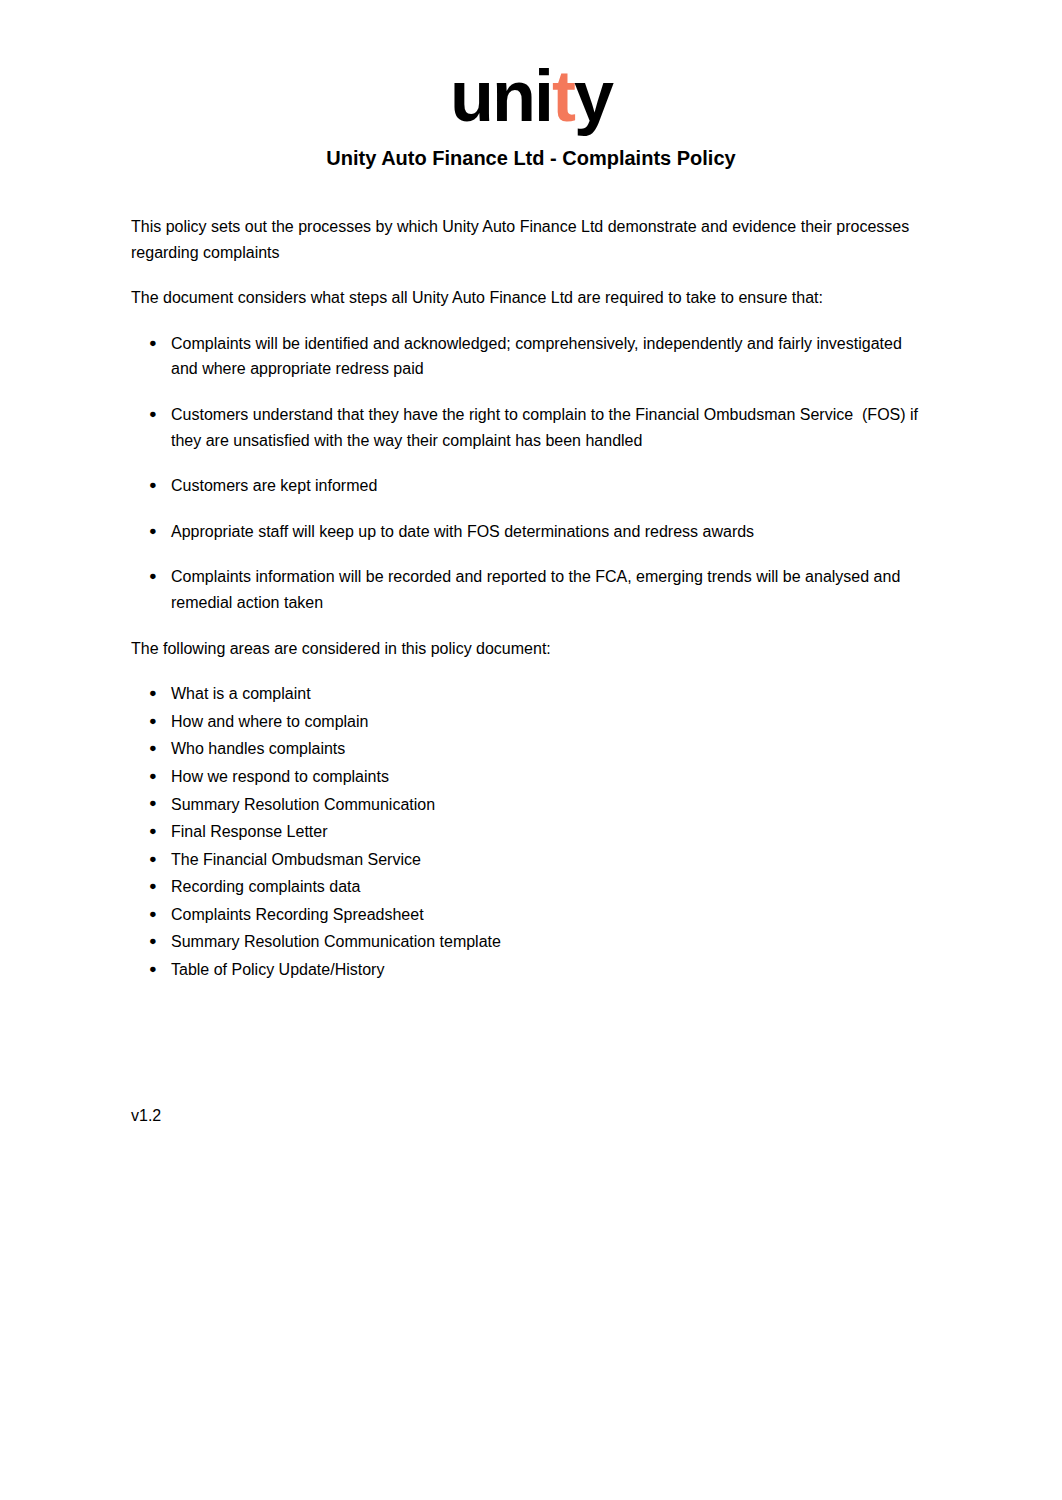unity
Unity Auto Finance Ltd - Complaints Policy
This policy sets out the processes by which Unity Auto Finance Ltd demonstrate and evidence their processes regarding complaints
The document considers what steps all Unity Auto Finance Ltd are required to take to ensure that:
Complaints will be identified and acknowledged; comprehensively, independently and fairly investigated and where appropriate redress paid
Customers understand that they have the right to complain to the Financial Ombudsman Service (FOS) if they are unsatisfied with the way their complaint has been handled
Customers are kept informed
Appropriate staff will keep up to date with FOS determinations and redress awards
Complaints information will be recorded and reported to the FCA, emerging trends will be analysed and remedial action taken
The following areas are considered in this policy document:
What is a complaint
How and where to complain
Who handles complaints
How we respond to complaints
Summary Resolution Communication
Final Response Letter
The Financial Ombudsman Service
Recording complaints data
Complaints Recording Spreadsheet
Summary Resolution Communication template
Table of Policy Update/History
v1.2